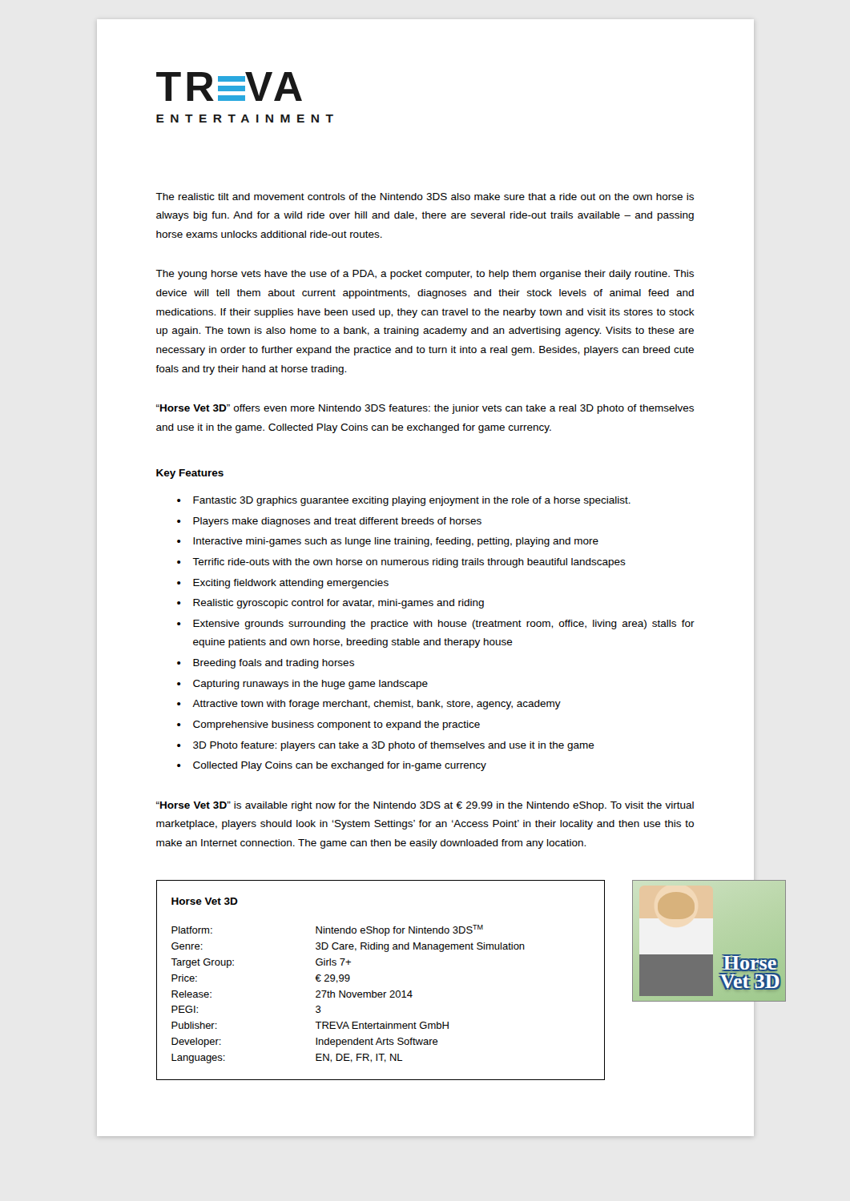TR VA
ENTERTAINMENT
The realistic tilt and movement controls of the Nintendo 3DS also make sure that a ride out on the own horse is always big fun. And for a wild ride over hill and dale, there are several ride-out trails available – and passing horse exams unlocks additional ride-out routes.
The young horse vets have the use of a PDA, a pocket computer, to help them organise their daily routine. This device will tell them about current appointments, diagnoses and their stock levels of animal feed and medications. If their supplies have been used up, they can travel to the nearby town and visit its stores to stock up again. The town is also home to a bank, a training academy and an advertising agency. Visits to these are necessary in order to further expand the practice and to turn it into a real gem. Besides, players can breed cute foals and try their hand at horse trading.
“Horse Vet 3D” offers even more Nintendo 3DS features: the junior vets can take a real 3D photo of themselves and use it in the game. Collected Play Coins can be exchanged for game currency.
Key Features
Fantastic 3D graphics guarantee exciting playing enjoyment in the role of a horse specialist.
Players make diagnoses and treat different breeds of horses
Interactive mini-games such as lunge line training, feeding, petting, playing and more
Terrific ride-outs with the own horse on numerous riding trails through beautiful landscapes
Exciting fieldwork attending emergencies
Realistic gyroscopic control for avatar, mini-games and riding
Extensive grounds surrounding the practice with house (treatment room, office, living area) stalls for equine patients and own horse, breeding stable and therapy house
Breeding foals and trading horses
Capturing runaways in the huge game landscape
Attractive town with forage merchant, chemist, bank, store, agency, academy
Comprehensive business component to expand the practice
3D Photo feature: players can take a 3D photo of themselves and use it in the game
Collected Play Coins can be exchanged for in-game currency
“Horse Vet 3D” is available right now for the Nintendo 3DS at € 29.99 in the Nintendo eShop. To visit the virtual marketplace, players should look in ‘System Settings’ for an ‘Access Point’ in their locality and then use this to make an Internet connection. The game can then be easily downloaded from any location.
Horse Vet 3D
| Platform: | Nintendo eShop for Nintendo 3DS TM |
| Genre: | 3D Care, Riding and Management Simulation |
| Target Group: | Girls 7+ |
| Price: | € 29,99 |
| Release: | 27th November 2014 |
| PEGI: | 3 |
| Publisher: | TREVA Entertainment GmbH |
| Developer: | Independent Arts Software |
| Languages: | EN, DE, FR, IT, NL |
HorseVet 3D